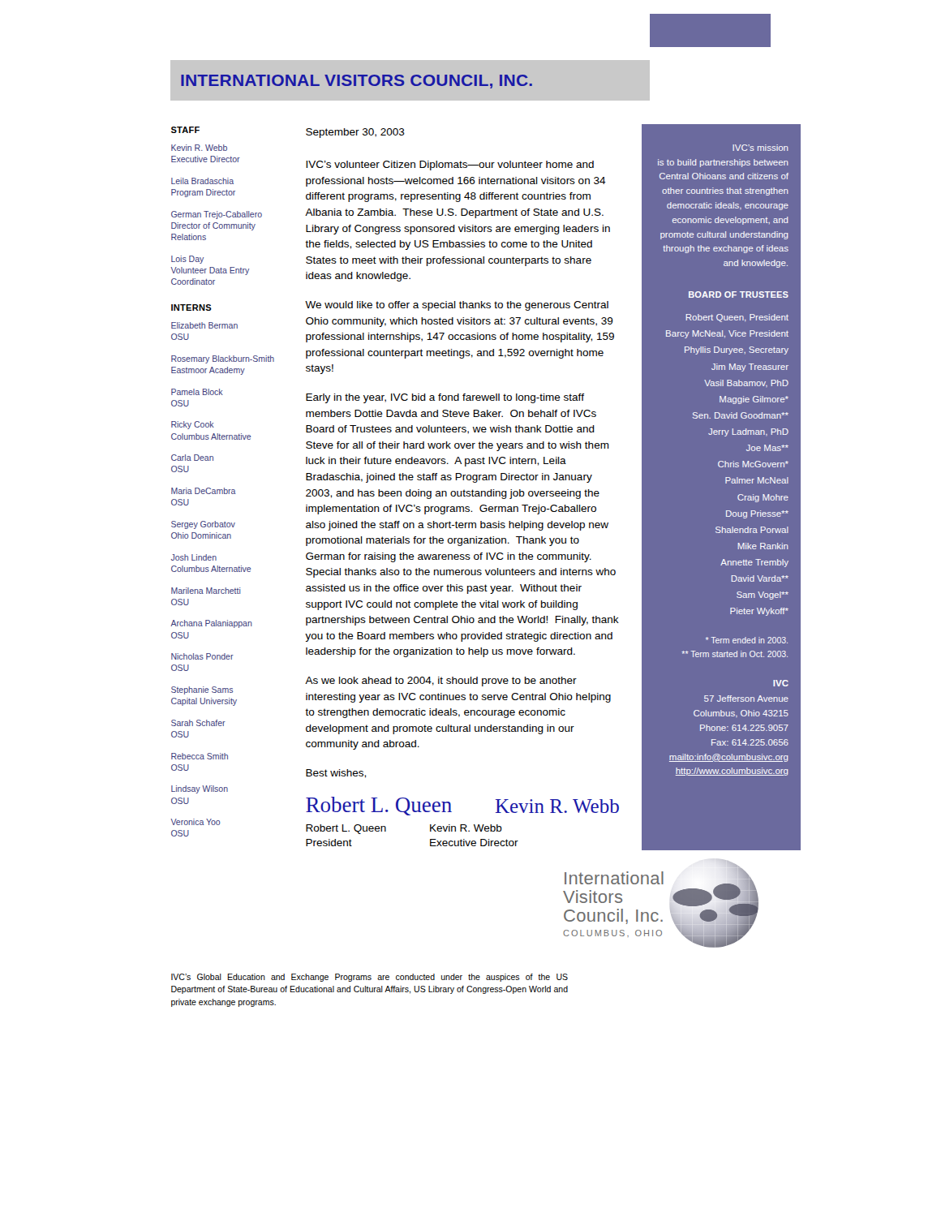INTERNATIONAL VISITORS COUNCIL, INC.
STAFF
Kevin R. Webb Executive Director
Leila Bradaschia Program Director
German Trejo-Caballero Director of Community Relations
Lois Day Volunteer Data Entry Coordinator
INTERNS
Elizabeth Berman OSU
Rosemary Blackburn-Smith Eastmoor Academy
Pamela Block OSU
Ricky Cook Columbus Alternative
Carla Dean OSU
Maria DeCambra OSU
Sergey Gorbatov Ohio Dominican
Josh Linden Columbus Alternative
Marilena Marchetti OSU
Archana Palaniappan OSU
Nicholas Ponder OSU
Stephanie Sams Capital University
Sarah Schafer OSU
Rebecca Smith OSU
Lindsay Wilson OSU
Veronica Yoo OSU
September 30, 2003
IVC’s volunteer Citizen Diplomats—our volunteer home and professional hosts—welcomed 166 international visitors on 34 different programs, representing 48 different countries from Albania to Zambia. These U.S. Department of State and U.S. Library of Congress sponsored visitors are emerging leaders in the fields, selected by US Embassies to come to the United States to meet with their professional counterparts to share ideas and knowledge.
We would like to offer a special thanks to the generous Central Ohio community, which hosted visitors at: 37 cultural events, 39 professional internships, 147 occasions of home hospitality, 159 professional counterpart meetings, and 1,592 overnight home stays!
Early in the year, IVC bid a fond farewell to long-time staff members Dottie Davda and Steve Baker. On behalf of IVCs Board of Trustees and volunteers, we wish thank Dottie and Steve for all of their hard work over the years and to wish them luck in their future endeavors. A past IVC intern, Leila Bradaschia, joined the staff as Program Director in January 2003, and has been doing an outstanding job overseeing the implementation of IVC’s programs. German Trejo-Caballero also joined the staff on a short-term basis helping develop new promotional materials for the organization. Thank you to German for raising the awareness of IVC in the community. Special thanks also to the numerous volunteers and interns who assisted us in the office over this past year. Without their support IVC could not complete the vital work of building partnerships between Central Ohio and the World! Finally, thank you to the Board members who provided strategic direction and leadership for the organization to help us move forward.
As we look ahead to 2004, it should prove to be another interesting year as IVC continues to serve Central Ohio helping to strengthen democratic ideals, encourage economic development and promote cultural understanding in our community and abroad.
Best wishes,
Robert L. Queen
Kevin R. Webb
Robert L. Queen
President
Kevin R. Webb
Executive Director
IVC’s mission
is to build partnerships between Central Ohioans and citizens of other countries that strengthen democratic ideals, encourage economic development, and promote cultural understanding through the exchange of ideas and knowledge.
BOARD OF TRUSTEES
Robert Queen, President
Barcy McNeal, Vice President
Phyllis Duryee, Secretary
Jim May Treasurer
Vasil Babamov, PhD
Maggie Gilmore*
Sen. David Goodman**
Jerry Ladman, PhD
Joe Mas**
Chris McGovern*
Palmer McNeal
Craig Mohre
Doug Priesse**
Shalendra Porwal
Mike Rankin
Annette Trembly
David Varda**
Sam Vogel**
Pieter Wykoff*
* Term ended in 2003.
** Term started in Oct. 2003.
IVC 57 Jefferson Avenue
Columbus, Ohio 43215
Phone: 614.225.9057
Fax: 614.225.0656
mailto:info@columbusivc.org
http://www.columbusivc.org
International Visitors Council, Inc. COLUMBUS, OHIO
IVC’s Global Education and Exchange Programs are conducted under the auspices of the US Department of State-Bureau of Educational and Cultural Affairs, US Library of Congress-Open World and private exchange programs.